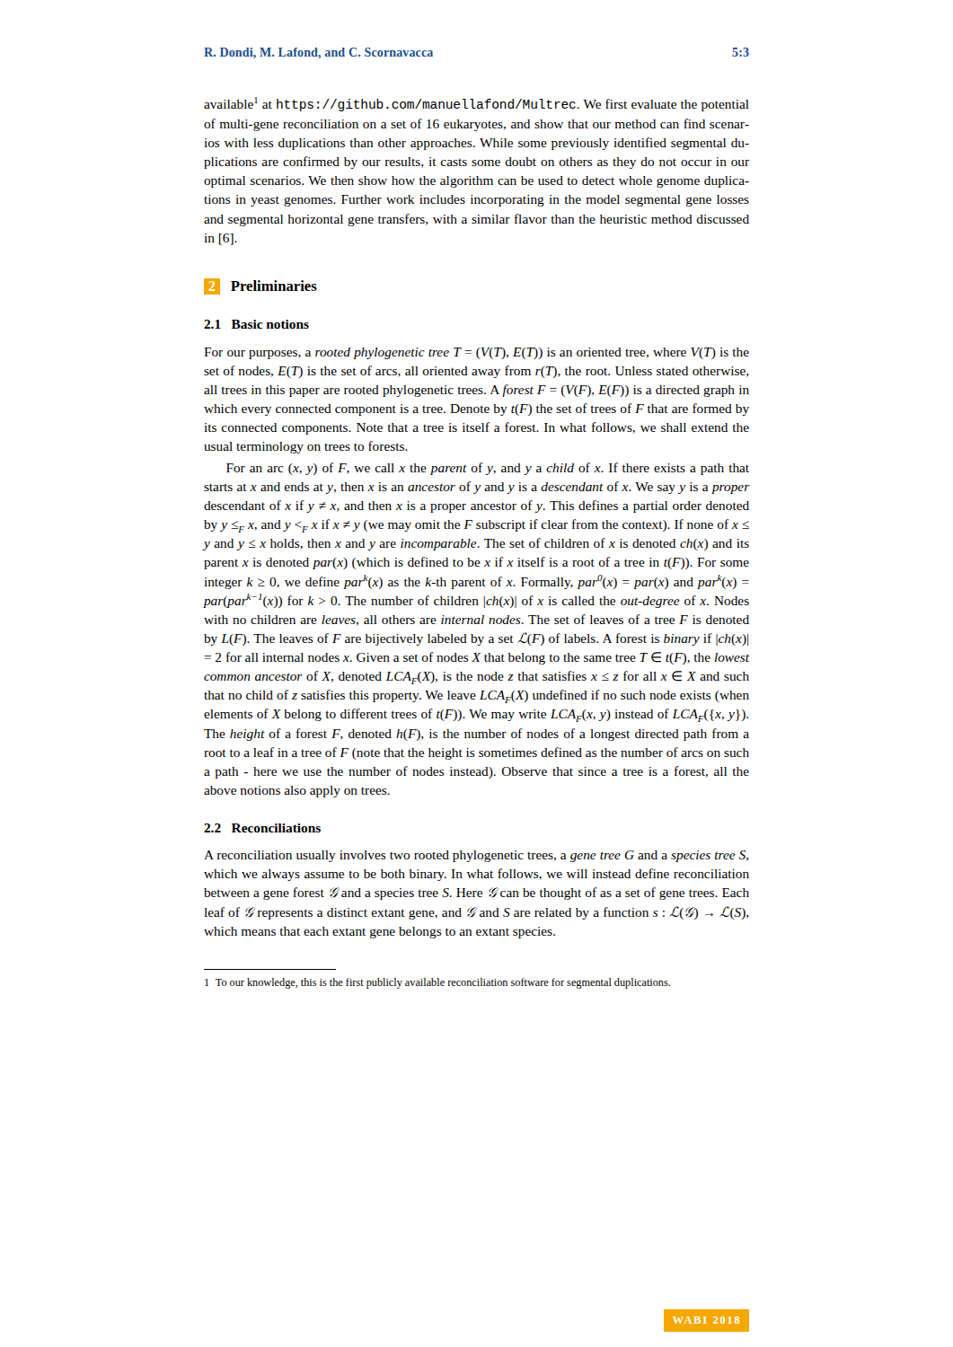R. Dondi, M. Lafond, and C. Scornavacca 5:3
available1 at https://github.com/manuellafond/Multrec. We first evaluate the potential of multi-gene reconciliation on a set of 16 eukaryotes, and show that our method can find scenarios with less duplications than other approaches. While some previously identified segmental duplications are confirmed by our results, it casts some doubt on others as they do not occur in our optimal scenarios. We then show how the algorithm can be used to detect whole genome duplications in yeast genomes. Further work includes incorporating in the model segmental gene losses and segmental horizontal gene transfers, with a similar flavor than the heuristic method discussed in [6].
2 Preliminaries
2.1 Basic notions
For our purposes, a rooted phylogenetic tree T = (V(T), E(T)) is an oriented tree, where V(T) is the set of nodes, E(T) is the set of arcs, all oriented away from r(T), the root. Unless stated otherwise, all trees in this paper are rooted phylogenetic trees. A forest F = (V(F), E(F)) is a directed graph in which every connected component is a tree. Denote by t(F) the set of trees of F that are formed by its connected components. Note that a tree is itself a forest. In what follows, we shall extend the usual terminology on trees to forests.
For an arc (x, y) of F, we call x the parent of y, and y a child of x. If there exists a path that starts at x and ends at y, then x is an ancestor of y and y is a descendant of x. We say y is a proper descendant of x if y ≠ x, and then x is a proper ancestor of y. This defines a partial order denoted by y ≤F x, and y <F x if x ≠ y (we may omit the F subscript if clear from the context). If none of x ≤ y and y ≤ x holds, then x and y are incomparable. The set of children of x is denoted ch(x) and its parent x is denoted par(x) (which is defined to be x if x itself is a root of a tree in t(F)). For some integer k ≥ 0, we define park(x) as the k-th parent of x. Formally, par0(x) = par(x) and park(x) = par(park−1(x)) for k > 0. The number of children |ch(x)| of x is called the out-degree of x. Nodes with no children are leaves, all others are internal nodes. The set of leaves of a tree F is denoted by L(F). The leaves of F are bijectively labeled by a set ℒ(F) of labels. A forest is binary if |ch(x)| = 2 for all internal nodes x. Given a set of nodes X that belong to the same tree T ∈ t(F), the lowest common ancestor of X, denoted LCAF(X), is the node z that satisfies x ≤ z for all x ∈ X and such that no child of z satisfies this property. We leave LCAF(X) undefined if no such node exists (when elements of X belong to different trees of t(F)). We may write LCAF(x, y) instead of LCAF({x, y}). The height of a forest F, denoted h(F), is the number of nodes of a longest directed path from a root to a leaf in a tree of F (note that the height is sometimes defined as the number of arcs on such a path - here we use the number of nodes instead). Observe that since a tree is a forest, all the above notions also apply on trees.
2.2 Reconciliations
A reconciliation usually involves two rooted phylogenetic trees, a gene tree G and a species tree S, which we always assume to be both binary. In what follows, we will instead define reconciliation between a gene forest 𝒢 and a species tree S. Here 𝒢 can be thought of as a set of gene trees. Each leaf of 𝒢 represents a distinct extant gene, and 𝒢 and S are related by a function s : ℒ(𝒢) → ℒ(S), which means that each extant gene belongs to an extant species.
1 To our knowledge, this is the first publicly available reconciliation software for segmental duplications.
WABI 2018